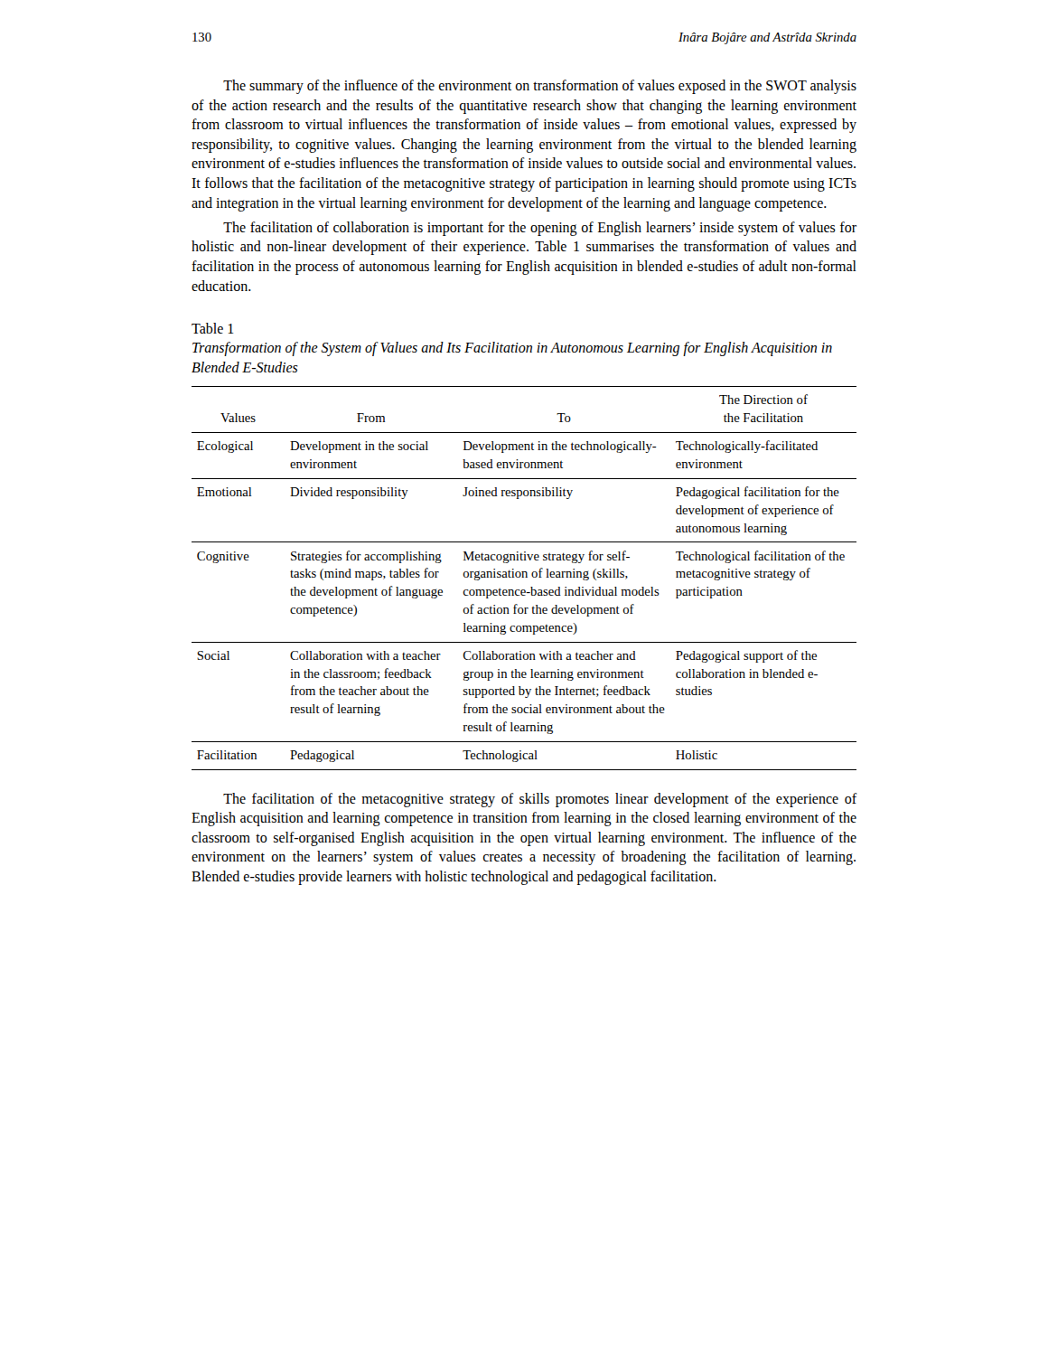130 Inâra Bojâre and Astrîda Skrinda
The summary of the influence of the environment on transformation of values exposed in the SWOT analysis of the action research and the results of the quantitative research show that changing the learning environment from classroom to virtual influences the transformation of inside values – from emotional values, expressed by responsibility, to cognitive values. Changing the learning environment from the virtual to the blended learning environment of e-studies influences the transformation of inside values to outside social and environmental values. It follows that the facilitation of the metacognitive strategy of participation in learning should promote using ICTs and integration in the virtual learning environment for development of the learning and language competence.
The facilitation of collaboration is important for the opening of English learners’ inside system of values for holistic and non-linear development of their experience. Table 1 summarises the transformation of values and facilitation in the process of autonomous learning for English acquisition in blended e-studies of adult non-formal education.
Table 1
Transformation of the System of Values and Its Facilitation in Autonomous Learning for English Acquisition in Blended E-Studies
| Values | From | To | The Direction of the Facilitation |
| --- | --- | --- | --- |
| Ecological | Development in the social environment | Development in the technologically-based environment | Technologically-facilitated environment |
| Emotional | Divided responsibility | Joined responsibility | Pedagogical facilitation for the development of experience of autonomous learning |
| Cognitive | Strategies for accomplishing tasks (mind maps, tables for the development of language competence) | Metacognitive strategy for self-organisation of learning (skills, competence-based individual models of action for the development of learning competence) | Technological facilitation of the metacognitive strategy of participation |
| Social | Collaboration with a teacher in the classroom; feedback from the teacher about the result of learning | Collaboration with a teacher and group in the learning environment supported by the Internet; feedback from the social environment about the result of learning | Pedagogical support of the collaboration in blended e-studies |
| Facilitation | Pedagogical | Technological | Holistic |
The facilitation of the metacognitive strategy of skills promotes linear development of the experience of English acquisition and learning competence in transition from learning in the closed learning environment of the classroom to self-organised English acquisition in the open virtual learning environment. The influence of the environment on the learners’ system of values creates a necessity of broadening the facilitation of learning. Blended e-studies provide learners with holistic technological and pedagogical facilitation.